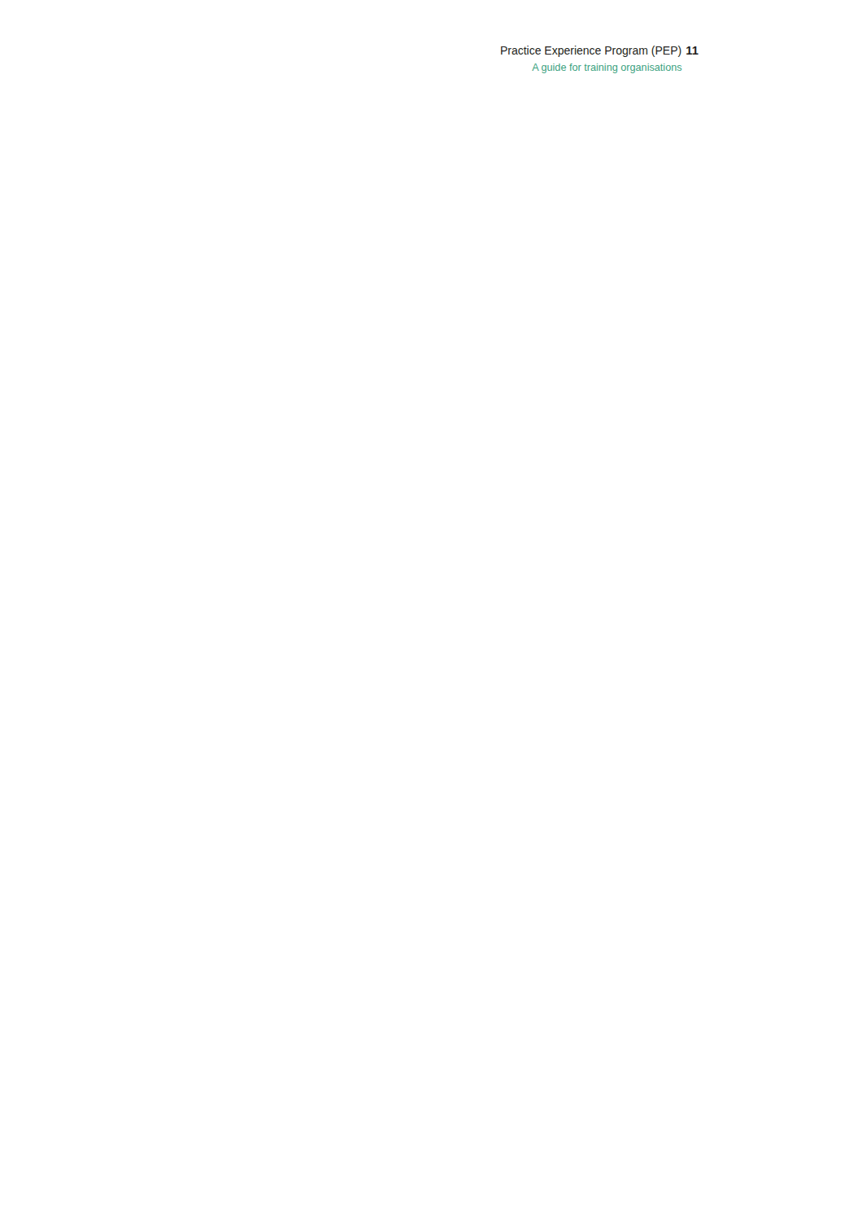Practice Experience Program (PEP)11
A guide for training organisations